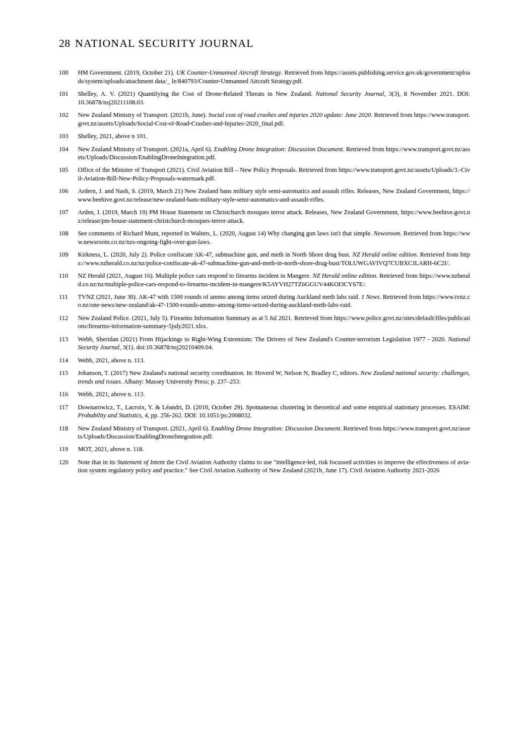28 National Security Journal
100 HM Government. (2019, October 21). UK Counter-Unmanned Aircraft Strategy. Retrieved from https://assets.publishing.service.gov.uk/government/uploads/system/uploads/attachment data/_ le/840793/Counter-Unmanned Aircraft Strategy.pdf.
101 Shelley, A. V. (2021) Quantifying the Cost of Drone-Related Threats in New Zealand. National Security Journal, 3(3), 8 November 2021. DOI: 10.36878/nsj20211108.03.
102 New Zealand Ministry of Transport. (2021b, June). Social cost of road crashes and injuries 2020 update: June 2020. Retrieved from https://www.transport.govt.nz/assets/Uploads/Social-Cost-of-Road-Crashes-and-Injuries-2020_final.pdf.
103 Shelley, 2021, above n 101.
104 New Zealand Ministry of Transport. (2021a, April 6). Enabling Drone Integration: Discussion Document. Retrieved from https://www.transport.govt.nz/assets/Uploads/Discussion/EnablingDroneIntegration.pdf.
105 Office of the Minister of Transport (2021). Civil Aviation Bill – New Policy Proposals. Retrieved from https://www.transport.govt.nz/assets/Uploads/3.-Civil-Aviation-Bill-New-Policy-Proposals-watermark.pdf.
106 Ardern, J. and Nash, S. (2019, March 21) New Zealand bans military style semi-automatics and assault rifles. Releases, New Zealand Government, https://www.beehive.govt.nz/release/new-zealand-bans-military-style-semi-automatics-and-assault-rifles.
107 Arden, J. (2019, March 19) PM House Statement on Christchurch mosques terror attack. Releases, New Zealand Government, https://www.beehive.govt.nz/release/pm-house-statement-christchurch-mosques-terror-attack.
108 See comments of Richard Munt, reported in Walters, L. (2020, August 14) Why changing gun laws isn't that simple. Newsroom. Retrieved from https://www.newsroom.co.nz/nzs-ongoing-fight-over-gun-laws.
109 Kirkness, L. (2020, July 2). Police confiscate AK-47, submachine gun, and meth in North Shore drug bust. NZ Herald online edition. Retrieved from https://www.nzherald.co.nz/nz/police-confiscate-ak-47-submachine-gun-and-meth-in-north-shore-drug-bust/TOLUWGAVIVQ7CUBXCJLARH-6C2I/.
110 NZ Herald (2021, August 16). Multiple police cars respond to firearms incident in Mangere. NZ Herald online edition. Retrieved from https://www.nzherald.co.nz/nz/multiple-police-cars-respond-to-firearms-incident-in-mangere/K5AYVH27TZ6GGUV44KOI3CYS7E/.
111 TVNZ (2021, June 30). AK-47 with 1500 rounds of ammo among items seized during Auckland meth labs raid. 1 News. Retrieved from https://www.tvnz.co.nz/one-news/new-zealand/ak-47-1500-rounds-ammo-among-items-seized-during-auckland-meth-labs-raid.
112 New Zealand Police. (2021, July 5). Firearms Information Summary as at 5 Jul 2021. Retrieved from https://www.police.govt.nz/sites/default/files/publications/firearms-information-summary-5july2021.xlsx.
113 Webb, Sheridan (2021) From Hijackings to Right-Wing Extremism: The Drivers of New Zealand's Counter-terrorism Legislation 1977 - 2020. National Security Journal, 3(1). doi:10.36878/nsj20210409.04.
114 Webb, 2021, above n. 113.
115 Johanson, T. (2017) New Zealand's national security coordination. In: Hoverd W, Nelson N, Bradley C, editors. New Zealand national security: challenges, trends and issues. Albany: Massey University Press; p. 237–253.
116 Webb, 2021, above n. 113.
117 Downarowicz, T., Lacroix, Y. & Léandri, D. (2010, October 29). Spontaneous clustering in theoretical and some empirical stationary processes. ESAIM: Probability and Statistics, 4, pp. 256-262. DOI: 10.1051/ps:2008032.
118 New Zealand Ministry of Transport. (2021, April 6). Enabling Drone Integration: Discussion Document. Retrieved from https://www.transport.govt.nz/assets/Uploads/Discussion/EnablingDroneIntegration.pdf.
119 MOT, 2021, above n. 118.
120 Note that in its Statement of Intent the Civil Aviation Authority claims to use "intelligence-led, risk focussed activities to improve the effectiveness of aviation system regulatory policy and practice." See Civil Aviation Authority of New Zealand (2021b, June 17). Civil Aviation Authority 2021-2026